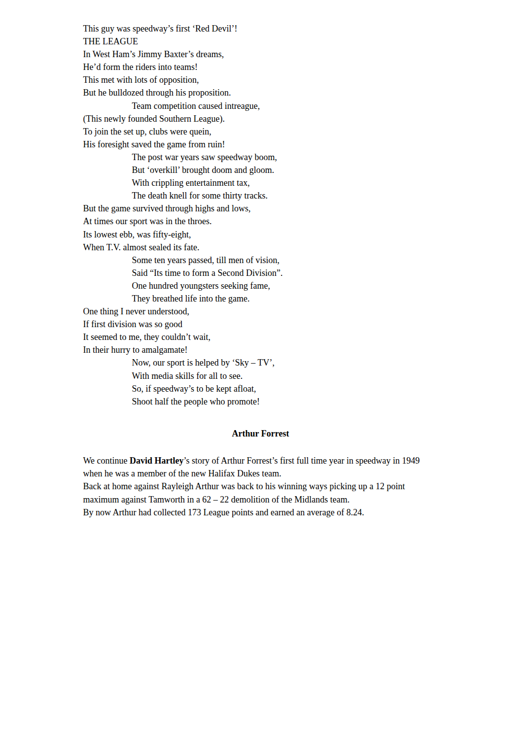This guy was speedway’s first ‘Red Devil’!
THE LEAGUE
In West Ham’s Jimmy Baxter’s dreams,
He’d form the riders into teams!
This met with lots of opposition,
But he bulldozed through his proposition.
Team competition caused intreague,
(This newly founded Southern League).
To join the set up, clubs were quein,
His foresight saved the game from ruin!
The post war years saw speedway boom,
But ‘overkill’ brought doom and gloom.
With crippling entertainment tax,
The death knell for some thirty tracks.
But the game survived through highs and lows,
At times our sport was in the throes.
Its lowest ebb, was fifty-eight,
When T.V. almost sealed its fate.
Some ten years passed, till men of vision,
Said “Its time to form a Second Division”.
One hundred youngsters seeking fame,
They breathed life into the game.
One thing I never understood,
If first division was so good
It seemed to me, they couldn’t wait,
In their hurry to amalgamate!
Now, our sport is helped by ‘Sky – TV’,
With media skills for all to see.
So, if speedway’s to be kept afloat,
Shoot half the people who promote!
Arthur Forrest
We continue David Hartley’s story of Arthur Forrest’s first full time year in speedway in 1949 when he was a member of the new Halifax Dukes team.
Back at home against Rayleigh Arthur was back to his winning ways picking up a 12 point maximum against Tamworth in a 62 – 22 demolition of the Midlands team.
By now Arthur had collected 173 League points and earned an average of 8.24.